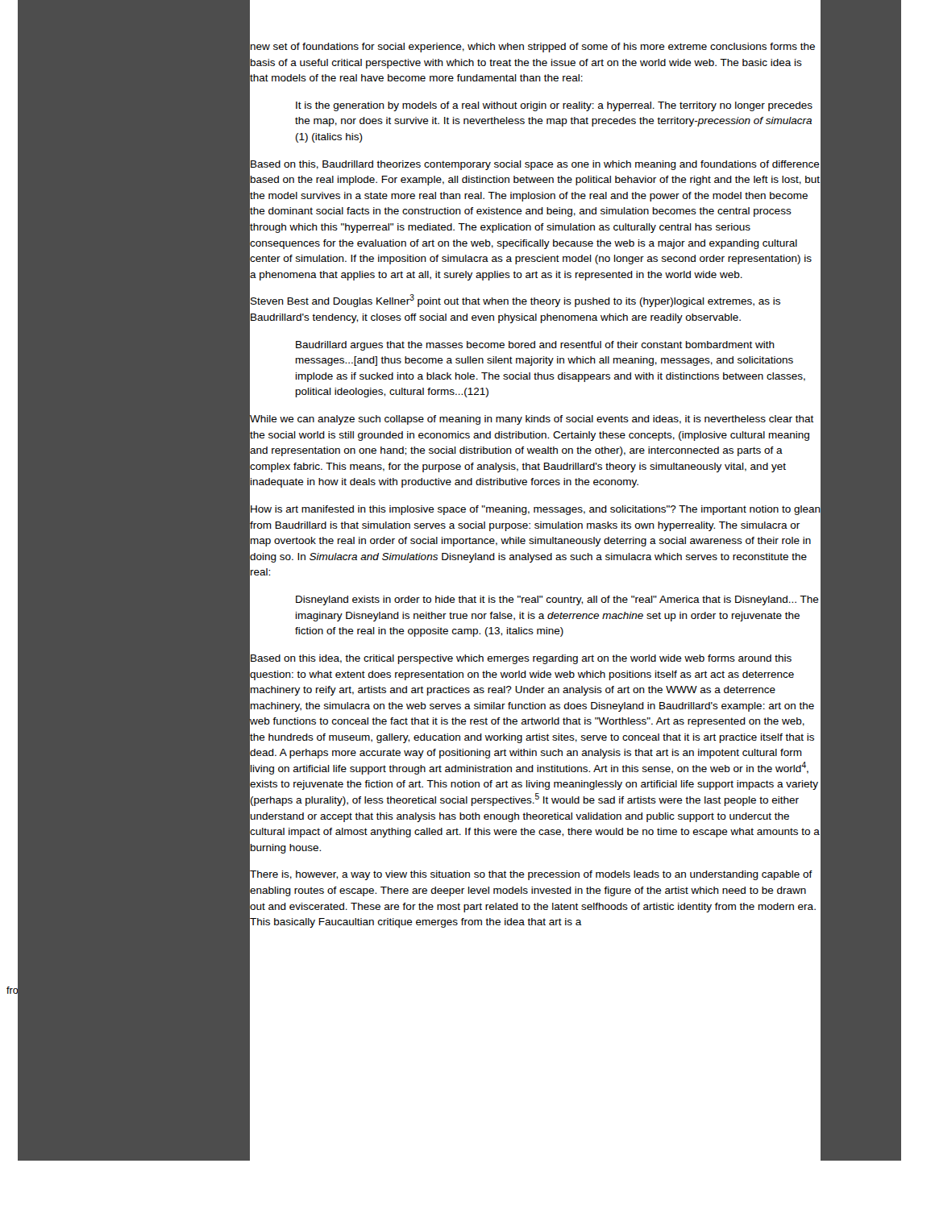new set of foundations for social experience, which when stripped of some of his more extreme conclusions forms the basis of a useful critical perspective with which to treat the the issue of art on the world wide web. The basic idea is that models of the real have become more fundamental than the real:
It is the generation by models of a real without origin or reality: a hyperreal. The territory no longer precedes the map, nor does it survive it. It is nevertheless the map that precedes the territory-precession of simulacra (1) (italics his)
Based on this, Baudrillard theorizes contemporary social space as one in which meaning and foundations of difference based on the real implode. For example, all distinction between the political behavior of the right and the left is lost, but the model survives in a state more real than real. The implosion of the real and the power of the model then become the dominant social facts in the construction of existence and being, and simulation becomes the central process through which this "hyperreal" is mediated. The explication of simulation as culturally central has serious consequences for the evaluation of art on the web, specifically because the web is a major and expanding cultural center of simulation. If the imposition of simulacra as a prescient model (no longer as second order representation) is a phenomena that applies to art at all, it surely applies to art as it is represented in the world wide web.
Steven Best and Douglas Kellner3 point out that when the theory is pushed to its (hyper)logical extremes, as is Baudrillard's tendency, it closes off social and even physical phenomena which are readily observable.
Baudrillard argues that the masses become bored and resentful of their constant bombardment with messages...[and] thus become a sullen silent majority in which all meaning, messages, and solicitations implode as if sucked into a black hole. The social thus disappears and with it distinctions between classes, political ideologies, cultural forms...(121)
While we can analyze such collapse of meaning in many kinds of social events and ideas, it is nevertheless clear that the social world is still grounded in economics and distribution. Certainly these concepts, (implosive cultural meaning and representation on one hand; the social distribution of wealth on the other), are interconnected as parts of a complex fabric. This means, for the purpose of analysis, that Baudrillard's theory is simultaneously vital, and yet inadequate in how it deals with productive and distributive forces in the economy.
How is art manifested in this implosive space of "meaning, messages, and solicitations"? The important notion to glean from Baudrillard is that simulation serves a social purpose: simulation masks its own hyperreality. The simulacra or map overtook the real in order of social importance, while simultaneously deterring a social awareness of their role in doing so. In Simulacra and Simulations Disneyland is analysed as such a simulacra which serves to reconstitute the real:
Disneyland exists in order to hide that it is the "real" country, all of the "real" America that is Disneyland... The imaginary Disneyland is neither true nor false, it is a deterrence machine set up in order to rejuvenate the fiction of the real in the opposite camp. (13, italics mine)
Based on this idea, the critical perspective which emerges regarding art on the world wide web forms around this question: to what extent does representation on the world wide web which positions itself as art act as deterrence machinery to reify art, artists and art practices as real? Under an analysis of art on the WWW as a deterrence machinery, the simulacra on the web serves a similar function as does Disneyland in Baudrillard's example: art on the web functions to conceal the fact that it is the rest of the artworld that is "Worthless". Art as represented on the web, the hundreds of museum, gallery, education and working artist sites, serve to conceal that it is art practice itself that is dead. A perhaps more accurate way of positioning art within such an analysis is that art is an impotent cultural form living on artificial life support through art administration and institutions. Art in this sense, on the web or in the world4, exists to rejuvenate the fiction of art. This notion of art as living meaninglessly on artificial life support impacts a variety (perhaps a plurality), of less theoretical social perspectives.5 It would be sad if artists were the last people to either understand or accept that this analysis has both enough theoretical validation and public support to undercut the cultural impact of almost anything called art. If this were the case, there would be no time to escape what amounts to a burning house.
There is, however, a way to view this situation so that the precession of models leads to an understanding capable of enabling routes of escape. There are deeper level models invested in the figure of the artist which need to be drawn out and eviscerated. These are for the most part related to the latent selfhoods of artistic identity from the modern era. This basically Faucaultian critique emerges from the idea that art is a
front.php_artc=264.html[1/18/22, 10:35:18 AM]